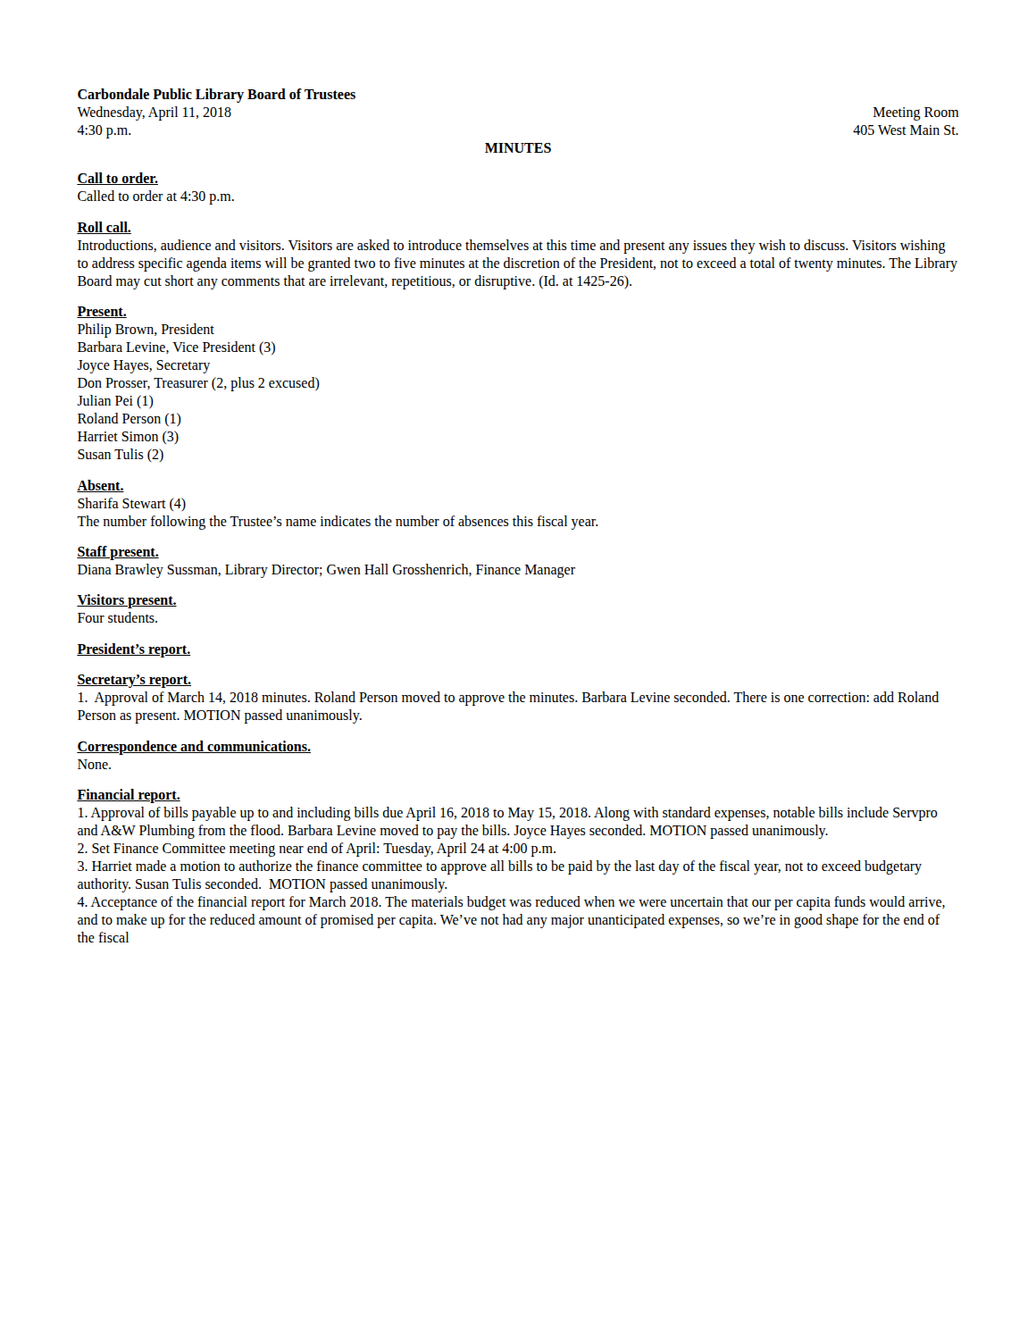Carbondale Public Library Board of Trustees
Wednesday, April 11, 2018 Meeting Room
4:30 p.m. 405 West Main St.
MINUTES
Call to order.
Called to order at 4:30 p.m.
Roll call.
Introductions, audience and visitors. Visitors are asked to introduce themselves at this time and present any issues they wish to discuss. Visitors wishing to address specific agenda items will be granted two to five minutes at the discretion of the President, not to exceed a total of twenty minutes. The Library Board may cut short any comments that are irrelevant, repetitious, or disruptive. (Id. at 1425-26).
Present.
Philip Brown, President
Barbara Levine, Vice President (3)
Joyce Hayes, Secretary
Don Prosser, Treasurer (2, plus 2 excused)
Julian Pei (1)
Roland Person (1)
Harriet Simon (3)
Susan Tulis (2)
Absent.
Sharifa Stewart (4)
The number following the Trustee’s name indicates the number of absences this fiscal year.
Staff present.
Diana Brawley Sussman, Library Director; Gwen Hall Grosshenrich, Finance Manager
Visitors present.
Four students.
President’s report.
Secretary’s report.
1. Approval of March 14, 2018 minutes. Roland Person moved to approve the minutes. Barbara Levine seconded. There is one correction: add Roland Person as present. MOTION passed unanimously.
Correspondence and communications.
None.
Financial report.
1. Approval of bills payable up to and including bills due April 16, 2018 to May 15, 2018. Along with standard expenses, notable bills include Servpro and A&W Plumbing from the flood. Barbara Levine moved to pay the bills. Joyce Hayes seconded. MOTION passed unanimously.
2. Set Finance Committee meeting near end of April: Tuesday, April 24 at 4:00 p.m.
3. Harriet made a motion to authorize the finance committee to approve all bills to be paid by the last day of the fiscal year, not to exceed budgetary authority. Susan Tulis seconded. MOTION passed unanimously.
4. Acceptance of the financial report for March 2018. The materials budget was reduced when we were uncertain that our per capita funds would arrive, and to make up for the reduced amount of promised per capita. We’ve not had any major unanticipated expenses, so we’re in good shape for the end of the fiscal